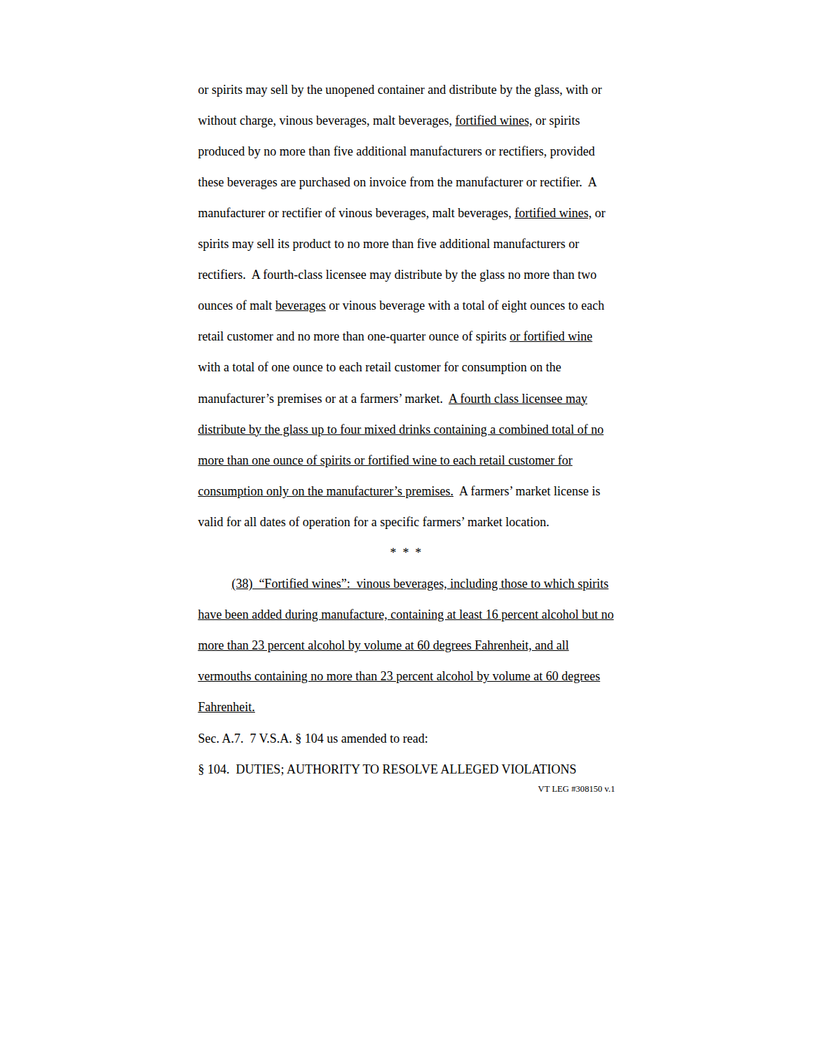or spirits may sell by the unopened container and distribute by the glass, with or without charge, vinous beverages, malt beverages, fortified wines, or spirits produced by no more than five additional manufacturers or rectifiers, provided these beverages are purchased on invoice from the manufacturer or rectifier. A manufacturer or rectifier of vinous beverages, malt beverages, fortified wines, or spirits may sell its product to no more than five additional manufacturers or rectifiers. A fourth-class licensee may distribute by the glass no more than two ounces of malt beverages or vinous beverage with a total of eight ounces to each retail customer and no more than one-quarter ounce of spirits or fortified wine with a total of one ounce to each retail customer for consumption on the manufacturer’s premises or at a farmers’ market. A fourth class licensee may distribute by the glass up to four mixed drinks containing a combined total of no more than one ounce of spirits or fortified wine to each retail customer for consumption only on the manufacturer’s premises. A farmers’ market license is valid for all dates of operation for a specific farmers’ market location.
* * *
(38) “Fortified wines”: vinous beverages, including those to which spirits have been added during manufacture, containing at least 16 percent alcohol but no more than 23 percent alcohol by volume at 60 degrees Fahrenheit, and all vermouths containing no more than 23 percent alcohol by volume at 60 degrees Fahrenheit.
Sec. A.7. 7 V.S.A. § 104 us amended to read:
§ 104. DUTIES; AUTHORITY TO RESOLVE ALLEGED VIOLATIONS
VT LEG #308150 v.1